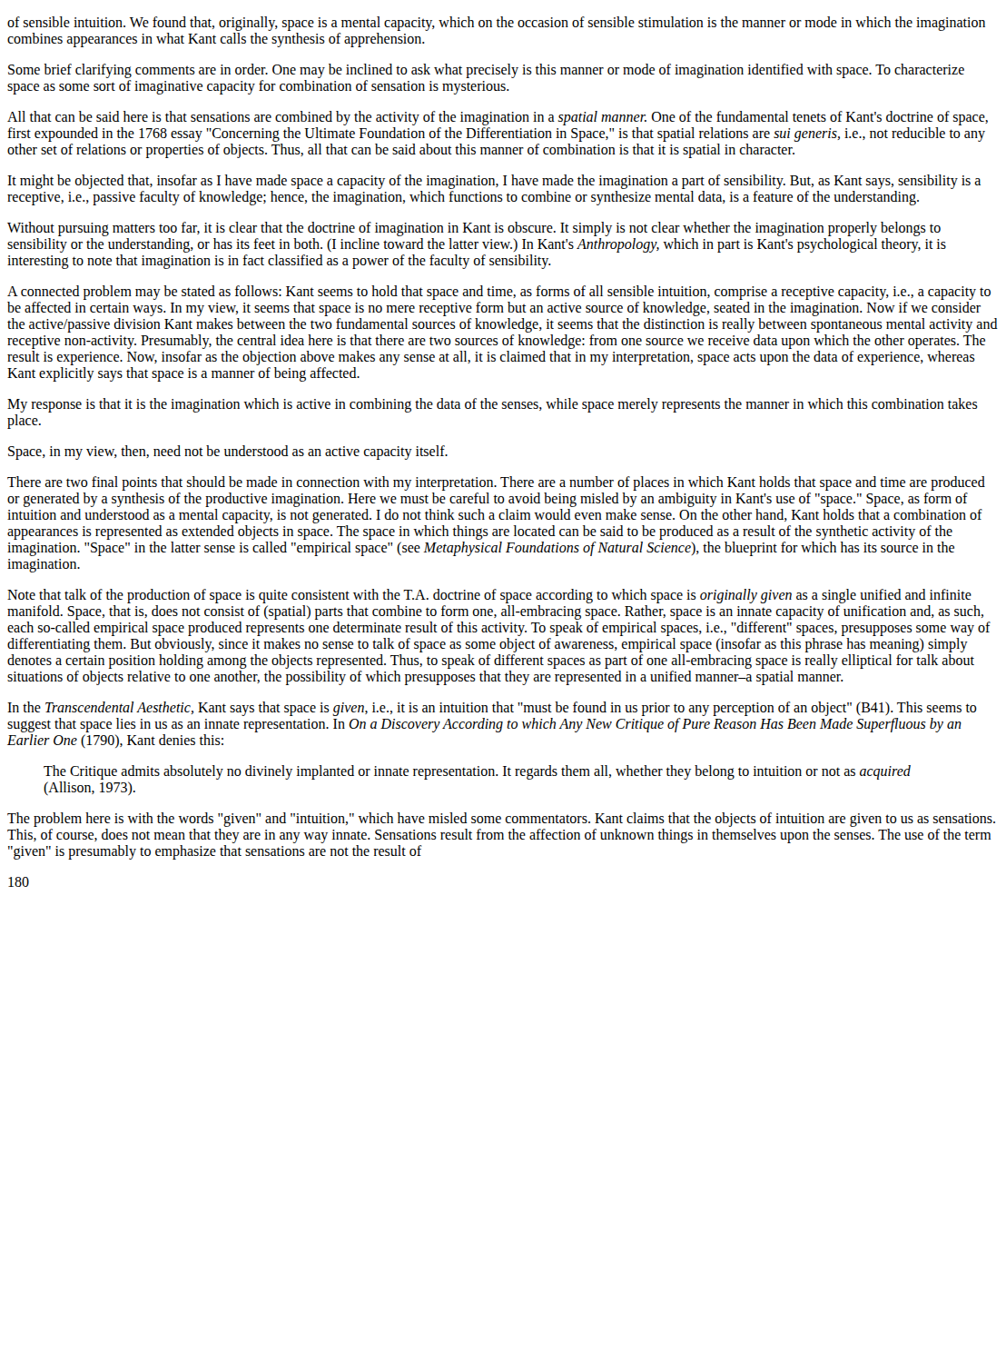of sensible intuition. We found that, originally, space is a mental capacity, which on the occasion of sensible stimulation is the manner or mode in which the imagination combines appearances in what Kant calls the synthesis of apprehension.
Some brief clarifying comments are in order. One may be inclined to ask what precisely is this manner or mode of imagination identified with space. To characterize space as some sort of imaginative capacity for combination of sensation is mysterious.
All that can be said here is that sensations are combined by the activity of the imagination in a spatial manner. One of the fundamental tenets of Kant's doctrine of space, first expounded in the 1768 essay "Concerning the Ultimate Foundation of the Differentiation in Space," is that spatial relations are sui generis, i.e., not reducible to any other set of relations or properties of objects. Thus, all that can be said about this manner of combination is that it is spatial in character.
It might be objected that, insofar as I have made space a capacity of the imagination, I have made the imagination a part of sensibility. But, as Kant says, sensibility is a receptive, i.e., passive faculty of knowledge; hence, the imagination, which functions to combine or synthesize mental data, is a feature of the understanding.
Without pursuing matters too far, it is clear that the doctrine of imagination in Kant is obscure. It simply is not clear whether the imagination properly belongs to sensibility or the understanding, or has its feet in both. (I incline toward the latter view.) In Kant's Anthropology, which in part is Kant's psychological theory, it is interesting to note that imagination is in fact classified as a power of the faculty of sensibility.
A connected problem may be stated as follows: Kant seems to hold that space and time, as forms of all sensible intuition, comprise a receptive capacity, i.e., a capacity to be affected in certain ways. In my view, it seems that space is no mere receptive form but an active source of knowledge, seated in the imagination. Now if we consider the active/passive division Kant makes between the two fundamental sources of knowledge, it seems that the distinction is really between spontaneous mental activity and receptive non-activity. Presumably, the central idea here is that there are two sources of knowledge: from one source we receive data upon which the other operates. The result is experience. Now, insofar as the objection above makes any sense at all, it is claimed that in my interpretation, space acts upon the data of experience, whereas Kant explicitly says that space is a manner of being affected.
My response is that it is the imagination which is active in combining the data of the senses, while space merely represents the manner in which this combination takes place.
Space, in my view, then, need not be understood as an active capacity itself.
There are two final points that should be made in connection with my interpretation. There are a number of places in which Kant holds that space and time are produced or generated by a synthesis of the productive imagination. Here we must be careful to avoid being misled by an ambiguity in Kant's use of "space." Space, as form of intuition and understood as a mental capacity, is not generated. I do not think such a claim would even make sense. On the other hand, Kant holds that a combination of appearances is represented as extended objects in space. The space in which things are located can be said to be produced as a result of the synthetic activity of the imagination. "Space" in the latter sense is called "empirical space" (see Metaphysical Foundations of Natural Science), the blueprint for which has its source in the imagination.
Note that talk of the production of space is quite consistent with the T.A. doctrine of space according to which space is originally given as a single unified and infinite manifold. Space, that is, does not consist of (spatial) parts that combine to form one, all-embracing space. Rather, space is an innate capacity of unification and, as such, each so-called empirical space produced represents one determinate result of this activity. To speak of empirical spaces, i.e., "different" spaces, presupposes some way of differentiating them. But obviously, since it makes no sense to talk of space as some object of awareness, empirical space (insofar as this phrase has meaning) simply denotes a certain position holding among the objects represented. Thus, to speak of different spaces as part of one all-embracing space is really elliptical for talk about situations of objects relative to one another, the possibility of which presupposes that they are represented in a unified manner–a spatial manner.
In the Transcendental Aesthetic, Kant says that space is given, i.e., it is an intuition that "must be found in us prior to any perception of an object" (B41). This seems to suggest that space lies in us as an innate representation. In On a Discovery According to which Any New Critique of Pure Reason Has Been Made Superfluous by an Earlier One (1790), Kant denies this:
The Critique admits absolutely no divinely implanted or innate representation. It regards them all, whether they belong to intuition or not as acquired (Allison, 1973).
The problem here is with the words "given" and "intuition," which have misled some commentators. Kant claims that the objects of intuition are given to us as sensations. This, of course, does not mean that they are in any way innate. Sensations result from the affection of unknown things in themselves upon the senses. The use of the term "given" is presumably to emphasize that sensations are not the result of
180